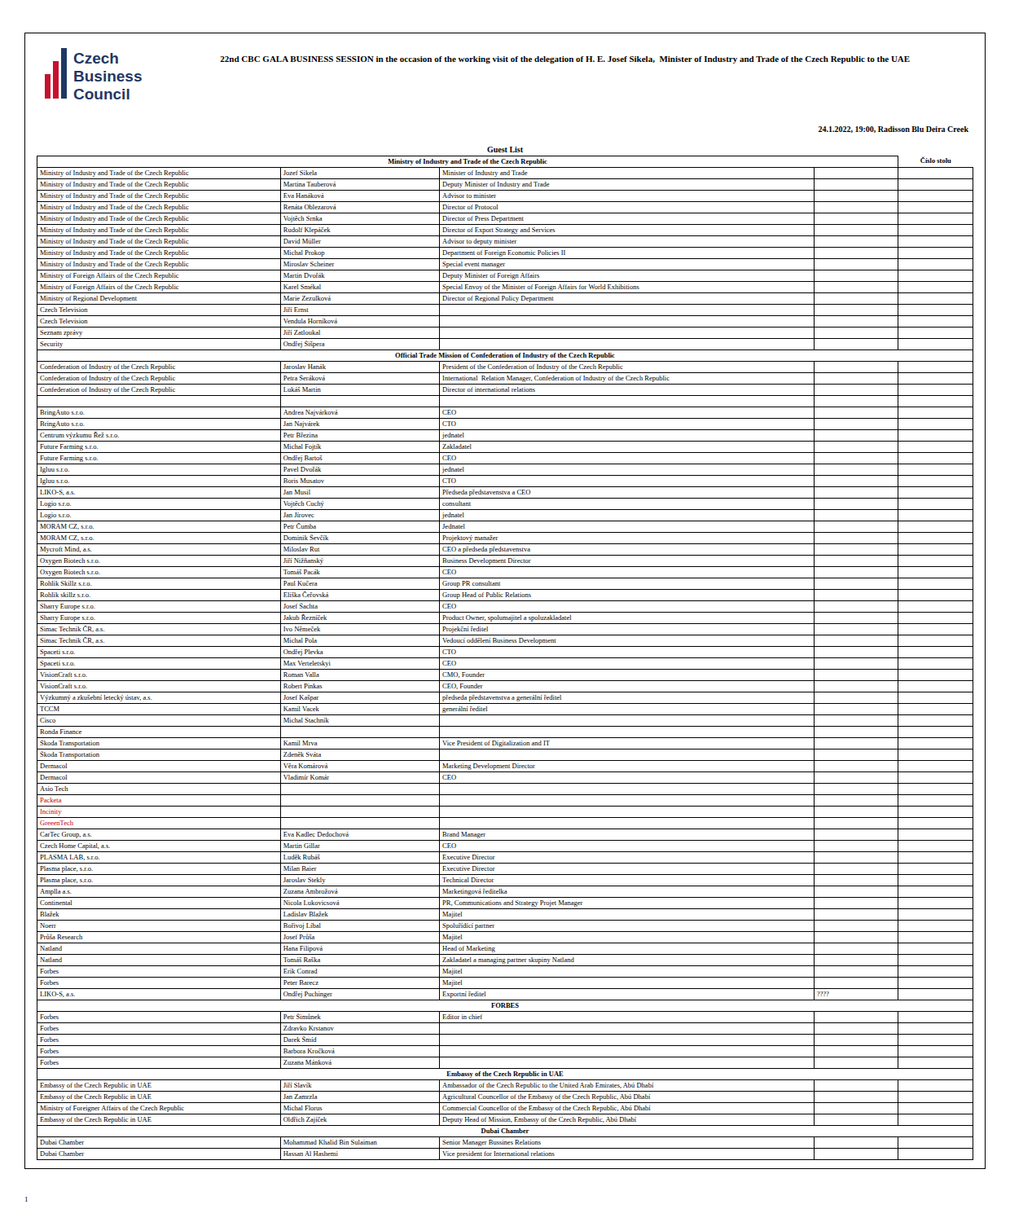Czech
Business
Council
22nd CBC GALA BUSINESS SESSION in the occasion of the working visit of the delegation of H. E. Josef Sikela, Minister of Industry and Trade of the Czech Republic to the UAE
24.1.2022, 19:00, Radisson Blu Deira Creek
Guest List
| Ministry of Industry and Trade of the Czech Republic | Číslo stolu |
| Ministry of Industry and Trade of the Czech Republic | Jozef Sikela | Minister of Industry and Trade | | |
| Ministry of Industry and Trade of the Czech Republic | Martina Tauberová | Deputy Minister of Industry and Trade | | |
| Ministry of Industry and Trade of the Czech Republic | Eva Hanáková | Advisor to minister | | |
| Ministry of Industry and Trade of the Czech Republic | Renáta Oblezarová | Director of Protocol | | |
| Ministry of Industry and Trade of the Czech Republic | Vojtěch Srnka | Director of Press Department | | |
| Ministry of Industry and Trade of the Czech Republic | Rudolf Klepáček | Director of Export Strategy and Services | | |
| Ministry of Industry and Trade of the Czech Republic | David Müller | Advisor to deputy minister | | |
| Ministry of Industry and Trade of the Czech Republic | Michal Prokop | Department of Foreign Economic Policies II | | |
| Ministry of Industry and Trade of the Czech Republic | Miroslav Scheiner | Special event manager | | |
| Ministry of Foreign Affairs of the Czech Republic | Martin Dvořák | Deputy Minister of Foreign Affairs | | |
| Ministry of Foreign Affairs of the Czech Republic | Karel Smékal | Special Envoy of the Minister of Foreign Affairs for World Exhibitions | | |
| Ministry of Regional Development | Marie Zezulková | Director of Regional Policy Department | | |
| Czech Television | Jiří Ernst | | | |
| Czech Television | Vendula Horníková | | | |
| Seznam zprávy | Jiří Zatloukal | | | |
| Security | Ondřej Šišpera | | | |
| Official Trade Mission of Confederation of Industry of the Czech Republic |
| Confederation of Industry of the Czech Republic | Jaroslav Hanák | President of the Confederation of Industry of the Czech Republic | | |
| Confederation of Industry of the Czech Republic | Petra Šeráková | International Relation Manager, Confederation of Industry of the Czech Republic | | |
| Confederation of Industry of the Czech Republic | Lukáš Martin | Director of international relations | | |
| BringAuto s.r.o. | Andrea Najvárková | CEO | | |
| BringAuto s.r.o. | Jan Najvárek | CTO | | |
| Centrum výzkumu Řež s.r.o. | Petr Březina | jednatel | | |
| Future Farming s.r.o. | Michal Fojtík | Zakladatel | | |
| Future Farming s.r.o. | Ondřej Bartoš | CEO | | |
| Igluu s.r.o. | Pavel Dvořák | jednatel | | |
| Igluu s.r.o. | Boris Musatov | CTO | | |
| LIKO-S, a.s. | Jan Musil | Předseda představenstva a CEO | | |
| Logio s.r.o. | Vojtěch Cuchý | consultant | | |
| Logio s.r.o. | Jan Jírovec | jednatel | | |
| MORAM CZ, s.r.o. | Petr Čumba | Jednatel | | |
| MORAM CZ, s.r.o. | Dominik Ševčík | Projektový manažer | | |
| Mycroft Mind, a.s. | Miloslav Rut | CEO a předseda představenstva | | |
| Oxygen Biotech s.r.o. | Jiří Nižňanský | Business Development Director | | |
| Oxygen Biotech s.r.o. | Tomáš Pacák | CEO | | |
| Rohlik Skillz s.r.o. | Paul Kučera | Group PR consultant | | |
| Rohlik skillz s.r.o. | Eliška Čeřovská | Group Head of Public Relations | | |
| Sharry Europe s.r.o. | Josef Šachta | CEO | | |
| Sharry Europe s.r.o. | Jakub Řezníček | Product Owner, spolumajitel a spoluzakladatel | | |
| Simac Technik ČR, a.s. | Ivo Němeček | Projekční ředitel | | |
| Simac Technik ČR, a.s. | Michal Pola | Vedoucí oddělení Business Development | | |
| Spaceti s.r.o. | Ondřej Plevka | CTO | | |
| Spaceti s.r.o. | Max Verteletskyi | CEO | | |
| VisionCraft s.r.o. | Roman Valla | CMO, Founder | | |
| VisionCraft s.r.o. | Robert Pinkas | CEO, Founder | | |
| Výzkumný a zkušební letecký ústav, a.s. | Josef Kašpar | předseda představenstva a generální ředitel | | |
| TCCM | Kamil Vacek | generální ředitel | | |
| Cisco | Michal Stachník | | | |
| Ronda Finance | | | | |
| Škoda Transportation | Kamil Mrva | Vice President of Digitalization and IT | | |
| Škoda Transportation | Zdeněk Sváta | | | |
| Dermacol | Věra Komárová | Marketing Development Director | | |
| Dermacol | Vladimír Komár | CEO | | |
| Asio Tech | | | | |
| Packeta | | | | |
| Incinity | | | | |
| GreeenTech | | | | |
| CarTec Group, a.s. | Eva Kadlec Dedochová | Brand Manager | | |
| Czech Home Capital, a.s. | Martin Gillar | CEO | | |
| PLASMA LAB, s.r.o. | Luděk Rubáš | Executive Director | | |
| Plasma place, s.r.o. | Milan Baier | Executive Director | | |
| Plasma place, s.r.o. | Jaroslav Stekly | Technical Director | | |
| Amplla a.s. | Zuzana Ambrožová | Marketingová ředitelka | | |
| Continental | Nicola Lukovicsová | PR, Communications and Strategy Projet Manager | | |
| Blažek | Ladislav Blažek | Majitel | | |
| Noerr | Bořivoj Líbal | Spoluřídící partner | | |
| Průša Research | Josef Průša | Majitel | | |
| Natland | Hana Filipová | Head of Marketing | | |
| Natland | Tomáš Raška | Zakladatel a managing partner skupiny Natland | | |
| Forbes | Erik Conrad | Majitel | | |
| Forbes | Peter Barecz | Majitel | | |
| LIKO-S, a.s. | Ondřej Puchinger | Exportní ředitel | ???? | |
| FORBES |
| Forbes | Petr Šimůnek | Editor in chief | | |
| Forbes | Zdravko Krstanov | | | |
| Forbes | Darek Šmíd | | | |
| Forbes | Barbora Kročková | | | |
| Forbes | Zuzana Mánková | | | |
| Embassy of the Czech Republic in UAE |
| Embassy of the Czech Republic in UAE | Jiří Slavík | Ambassador of the Czech Republic to the United Arab Emirates, Abú Dhabí | | |
| Embassy of the Czech Republic in UAE | Jan Zamrzla | Agricultural Councellor of the Embassy of the Czech Republic, Abú Dhabí | | |
| Ministry of Foreigner Affairs of the Czech Republic | Michal Florus | Commercial Councellor of the Embassy of the Czech Republic, Abú Dhabí | | |
| Embassy of the Czech Republic in UAE | Oldřich Zajíček | Deputy Head of Mission, Embassy of the Czech Republic, Abú Dhabí | | |
| Dubai Chamber |
| Dubai Chamber | Mohammad Khalid Bin Sulaiman | Senior Manager Bussines Relations | | |
| Dubai Chamber | Hassan Al Hashemi | Vice president for International relations | | |
1